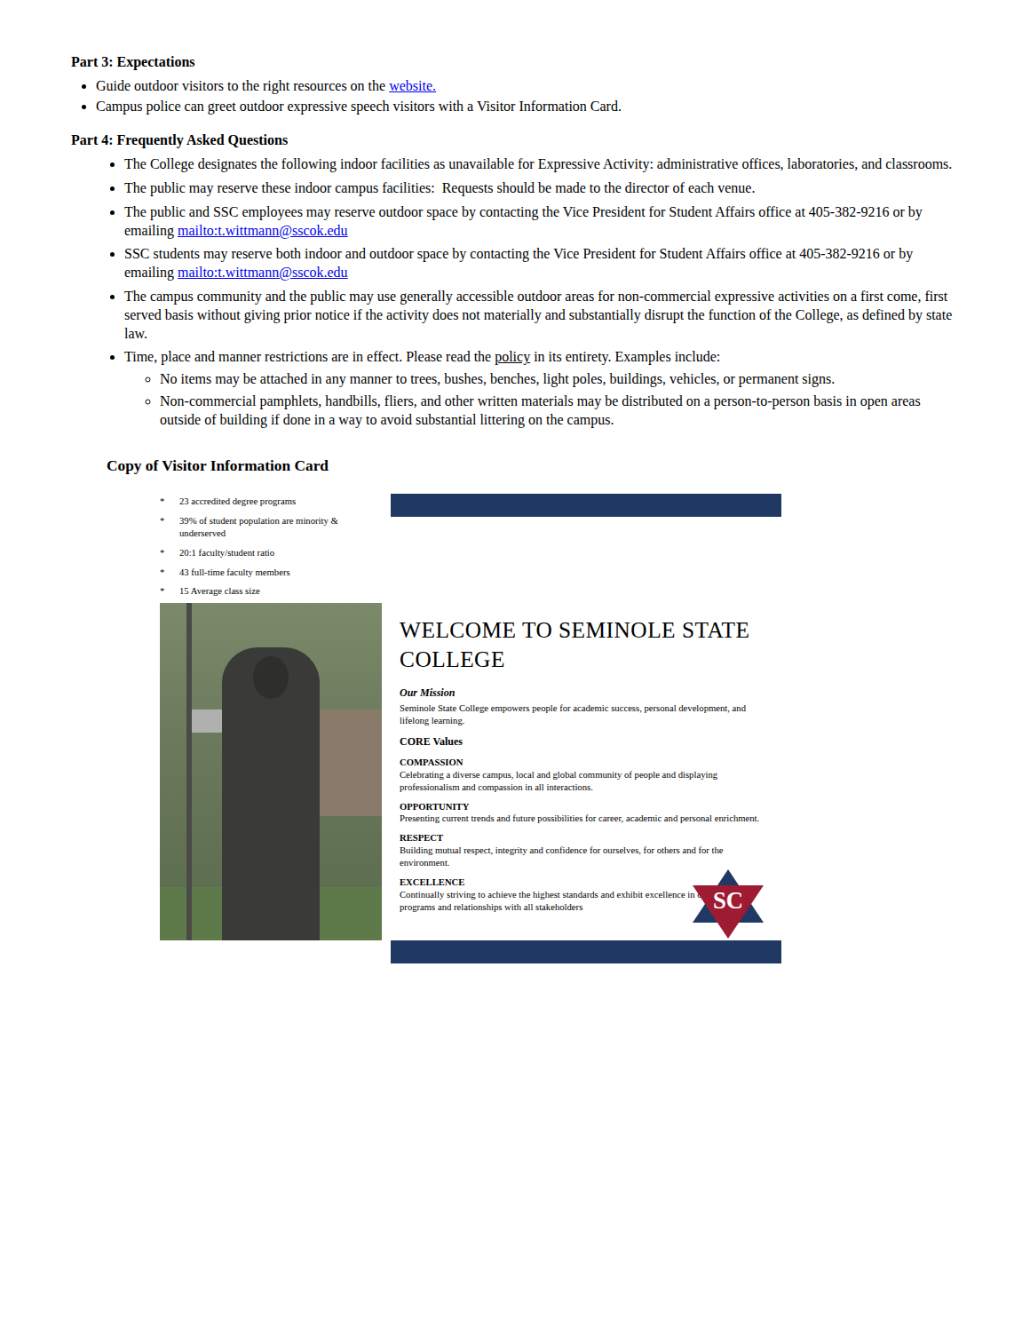Part 3: Expectations
Guide outdoor visitors to the right resources on the website.
Campus police can greet outdoor expressive speech visitors with a Visitor Information Card.
Part 4: Frequently Asked Questions
The College designates the following indoor facilities as unavailable for Expressive Activity: administrative offices, laboratories, and classrooms.
The public may reserve these indoor campus facilities: Requests should be made to the director of each venue.
The public and SSC employees may reserve outdoor space by contacting the Vice President for Student Affairs office at 405-382-9216 or by emailing mailto:t.wittmann@sscok.edu
SSC students may reserve both indoor and outdoor space by contacting the Vice President for Student Affairs office at 405-382-9216 or by emailing mailto:t.wittmann@sscok.edu
The campus community and the public may use generally accessible outdoor areas for non-commercial expressive activities on a first come, first served basis without giving prior notice if the activity does not materially and substantially disrupt the function of the College, as defined by state law.
Time, place and manner restrictions are in effect. Please read the policy in its entirety. Examples include:
No items may be attached in any manner to trees, bushes, benches, light poles, buildings, vehicles, or permanent signs.
Non-commercial pamphlets, handbills, fliers, and other written materials may be distributed on a person-to-person basis in open areas outside of building if done in a way to avoid substantial littering on the campus.
Copy of Visitor Information Card
| * | 23 accredited degree programs |
| * | 39% of student population are minority & underserved |
| * | 20:1 faculty/student ratio |
| * | 43 full-time faculty members |
| * | 15 Average class size |
WELCOME TO SEMINOLE STATE COLLEGE
Our Mission
Seminole State College empowers people for academic success, personal development, and lifelong learning.
CORE Values
COMPASSION
Celebrating a diverse campus, local and global community of people and displaying professionalism and compassion in all interactions.
OPPORTUNITY
Presenting current trends and future possibilities for career, academic and personal enrichment.
RESPECT
Building mutual respect, integrity and confidence for ourselves, for others and for the environment.
EXCELLENCE
Continually striving to achieve the highest standards and exhibit excellence in our
programs and relationships with all stakeholders
SC